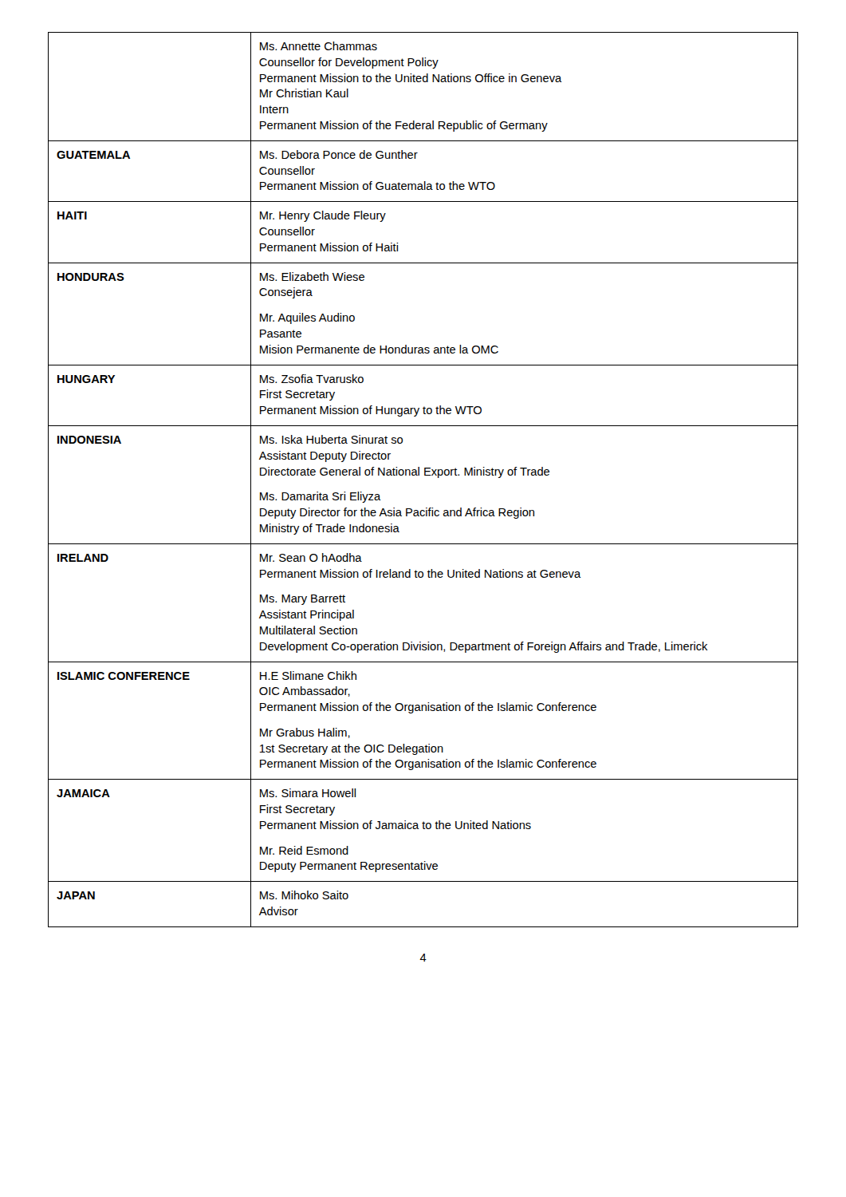| | Ms. Annette Chammas Counsellor for Development Policy Permanent Mission to the United Nations Office in Geneva Mr Christian Kaul Intern Permanent Mission of the Federal Republic of Germany |
| GUATEMALA | Ms. Debora Ponce de Gunther Counsellor Permanent Mission of Guatemala to the WTO |
| HAITI | Mr. Henry Claude Fleury Counsellor Permanent Mission of Haiti |
| HONDURAS | Ms. Elizabeth Wiese Consejera Mr. Aquiles Audino Pasante Mision Permanente de Honduras ante la OMC |
| HUNGARY | Ms. Zsofia Tvarusko First Secretary Permanent Mission of Hungary to the WTO |
| INDONESIA | Ms. Iska Huberta Sinurat so Assistant Deputy Director Directorate General of National Export. Ministry of Trade Ms. Damarita Sri Eliyza Deputy Director for the Asia Pacific and Africa Region Ministry of Trade Indonesia |
| IRELAND | Mr. Sean O hAodha Permanent Mission of Ireland to the United Nations at Geneva Ms. Mary Barrett Assistant Principal Multilateral Section Development Co-operation Division, Department of Foreign Affairs and Trade, Limerick |
| ISLAMIC CONFERENCE | H.E Slimane Chikh OIC Ambassador, Permanent Mission of the Organisation of the Islamic Conference Mr Grabus Halim, 1st Secretary at the OIC Delegation Permanent Mission of the Organisation of the Islamic Conference |
| JAMAICA | Ms. Simara Howell First Secretary Permanent Mission of Jamaica to the United Nations Mr. Reid Esmond Deputy Permanent Representative |
| JAPAN | Ms. Mihoko Saito Advisor |
4